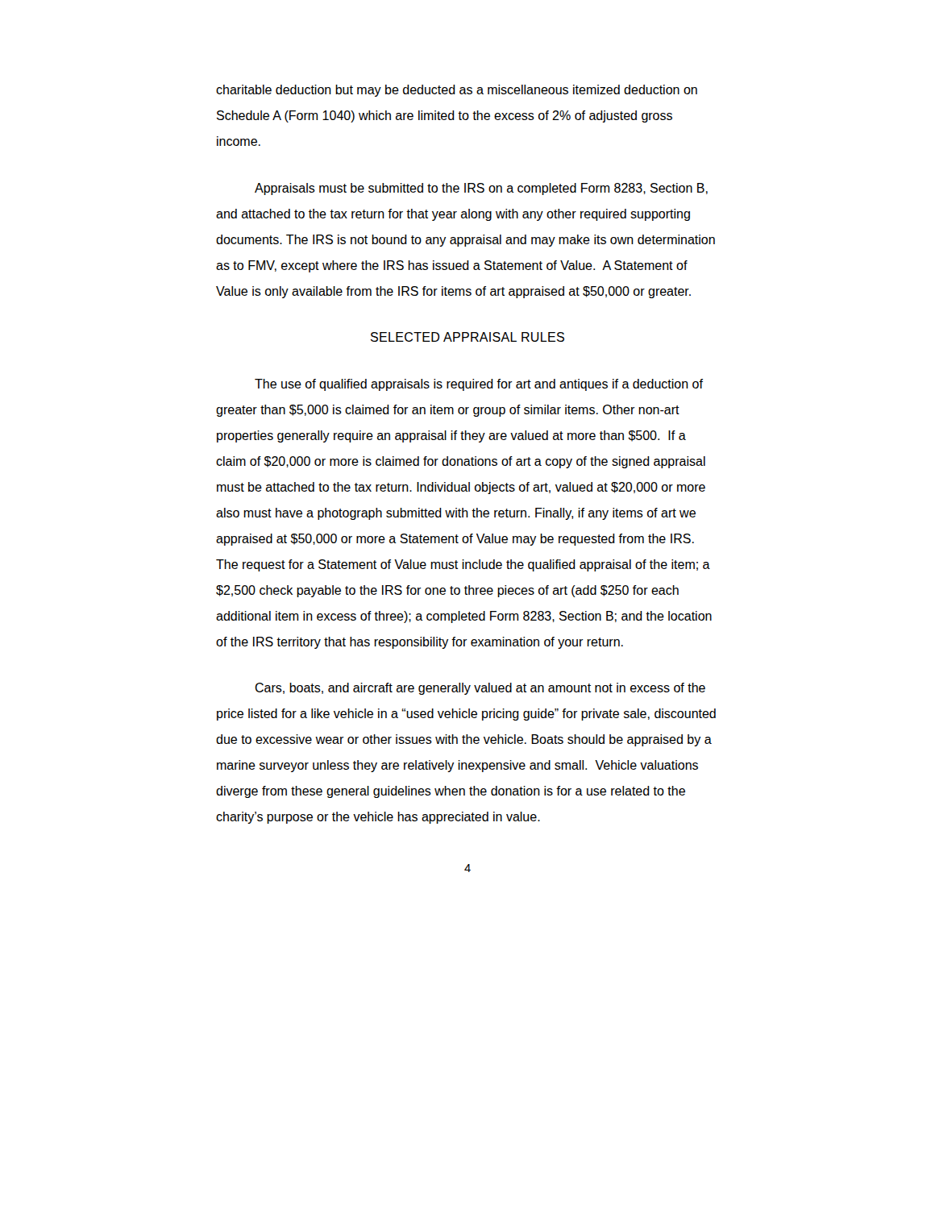charitable deduction but may be deducted as a miscellaneous itemized deduction on Schedule A (Form 1040) which are limited to the excess of 2% of adjusted gross income.
Appraisals must be submitted to the IRS on a completed Form 8283, Section B, and attached to the tax return for that year along with any other required supporting documents. The IRS is not bound to any appraisal and may make its own determination as to FMV, except where the IRS has issued a Statement of Value. A Statement of Value is only available from the IRS for items of art appraised at $50,000 or greater.
Selected Appraisal Rules
The use of qualified appraisals is required for art and antiques if a deduction of greater than $5,000 is claimed for an item or group of similar items. Other non-art properties generally require an appraisal if they are valued at more than $500. If a claim of $20,000 or more is claimed for donations of art a copy of the signed appraisal must be attached to the tax return. Individual objects of art, valued at $20,000 or more also must have a photograph submitted with the return. Finally, if any items of art we appraised at $50,000 or more a Statement of Value may be requested from the IRS. The request for a Statement of Value must include the qualified appraisal of the item; a $2,500 check payable to the IRS for one to three pieces of art (add $250 for each additional item in excess of three); a completed Form 8283, Section B; and the location of the IRS territory that has responsibility for examination of your return.
Cars, boats, and aircraft are generally valued at an amount not in excess of the price listed for a like vehicle in a “used vehicle pricing guide” for private sale, discounted due to excessive wear or other issues with the vehicle. Boats should be appraised by a marine surveyor unless they are relatively inexpensive and small. Vehicle valuations diverge from these general guidelines when the donation is for a use related to the charity’s purpose or the vehicle has appreciated in value.
4